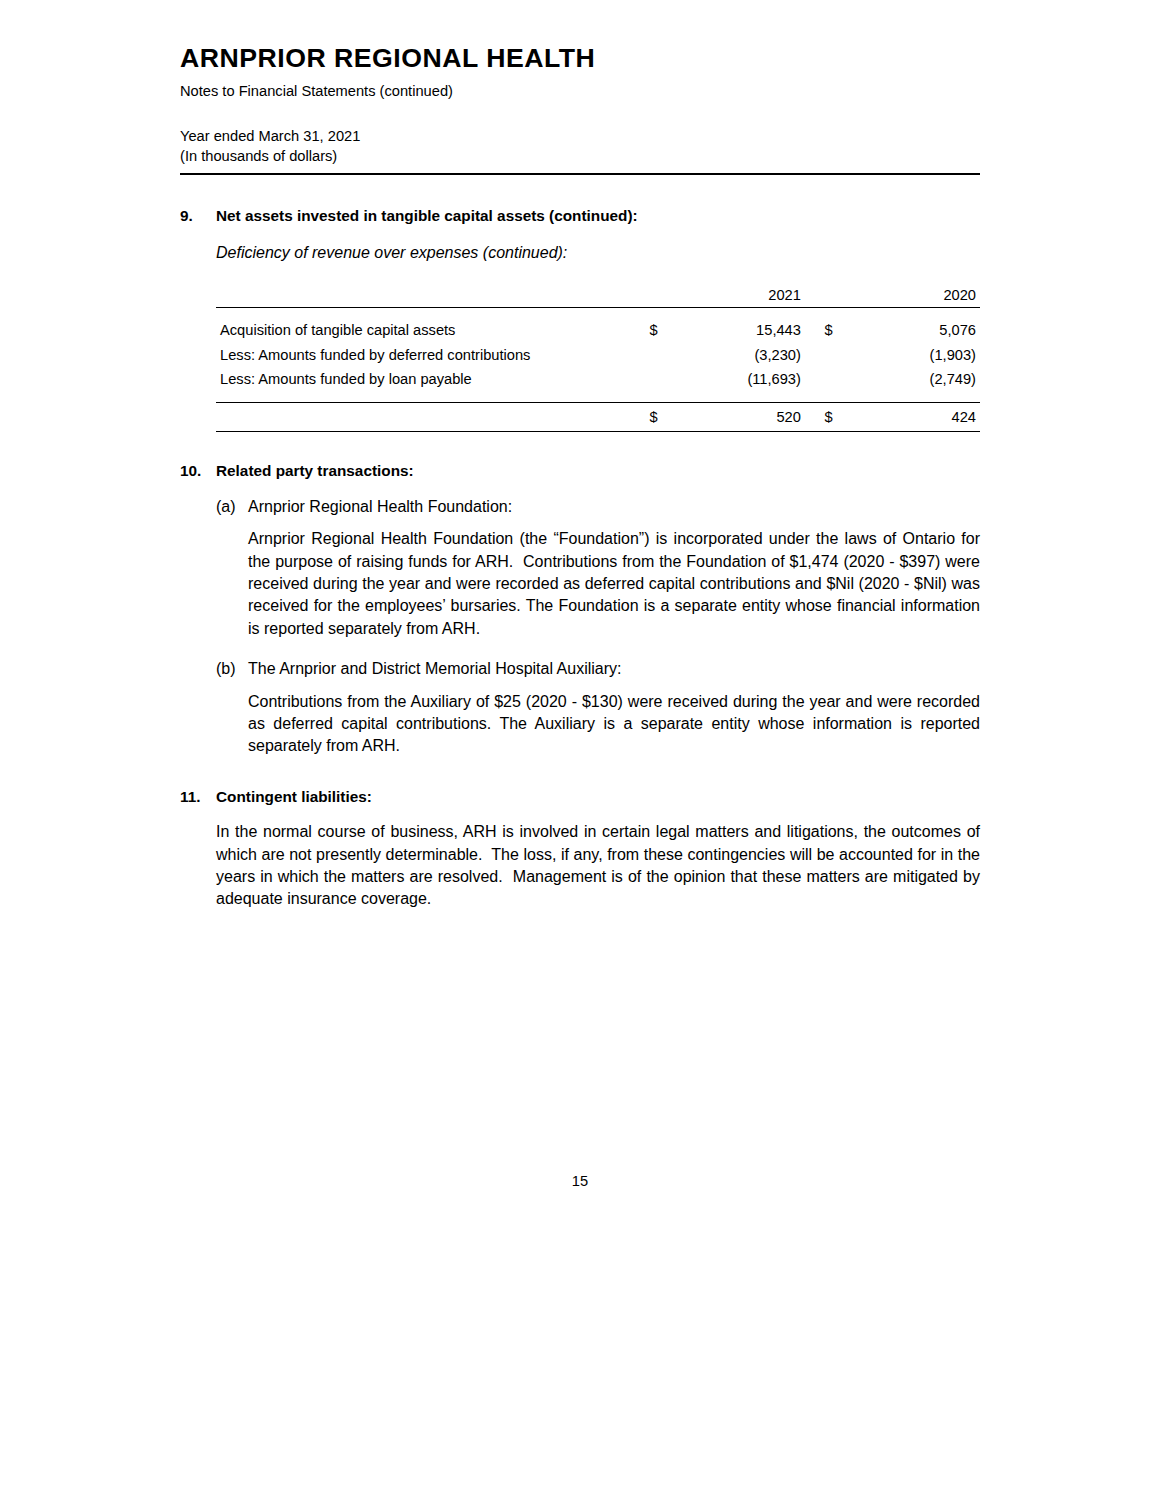ARNPRIOR REGIONAL HEALTH
Notes to Financial Statements (continued)
Year ended March 31, 2021
(In thousands of dollars)
9. Net assets invested in tangible capital assets (continued):
Deficiency of revenue over expenses (continued):
| | 2021 | 2020 |
| --- | --- | --- |
| Acquisition of tangible capital assets | $ | 15,443 | $ | 5,076 |
| Less: Amounts funded by deferred contributions | | (3,230) | | (1,903) |
| Less: Amounts funded by loan payable | | (11,693) | | (2,749) |
| | $ | 520 | $ | 424 |
10. Related party transactions:
(a) Arnprior Regional Health Foundation:
Arnprior Regional Health Foundation (the “Foundation”) is incorporated under the laws of Ontario for the purpose of raising funds for ARH. Contributions from the Foundation of $1,474 (2020 - $397) were received during the year and were recorded as deferred capital contributions and $Nil (2020 - $Nil) was received for the employees’ bursaries. The Foundation is a separate entity whose financial information is reported separately from ARH.
(b) The Arnprior and District Memorial Hospital Auxiliary:
Contributions from the Auxiliary of $25 (2020 - $130) were received during the year and were recorded as deferred capital contributions. The Auxiliary is a separate entity whose information is reported separately from ARH.
11. Contingent liabilities:
In the normal course of business, ARH is involved in certain legal matters and litigations, the outcomes of which are not presently determinable. The loss, if any, from these contingencies will be accounted for in the years in which the matters are resolved. Management is of the opinion that these matters are mitigated by adequate insurance coverage.
15